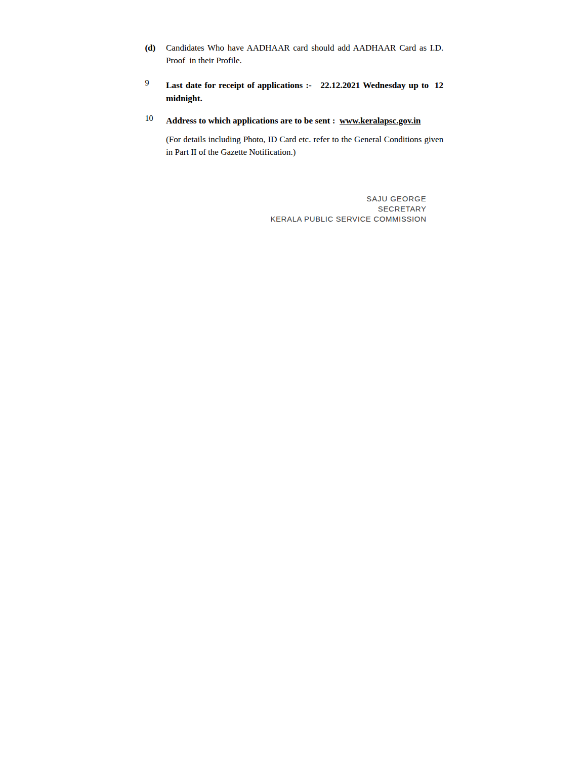(d)
Candidates Who have AADHAAR card should add AADHAAR Card as I.D. Proof in their Profile.
9
Last date for receipt of applications :- 22.12.2021 Wednesday up to 12 midnight.
10
Address to which applications are to be sent : www.keralapsc.gov.in
(For details including Photo, ID Card etc. refer to the General Conditions given in Part II of the Gazette Notification.)
SAJU GEORGE
SECRETARY
KERALA PUBLIC SERVICE COMMISSION